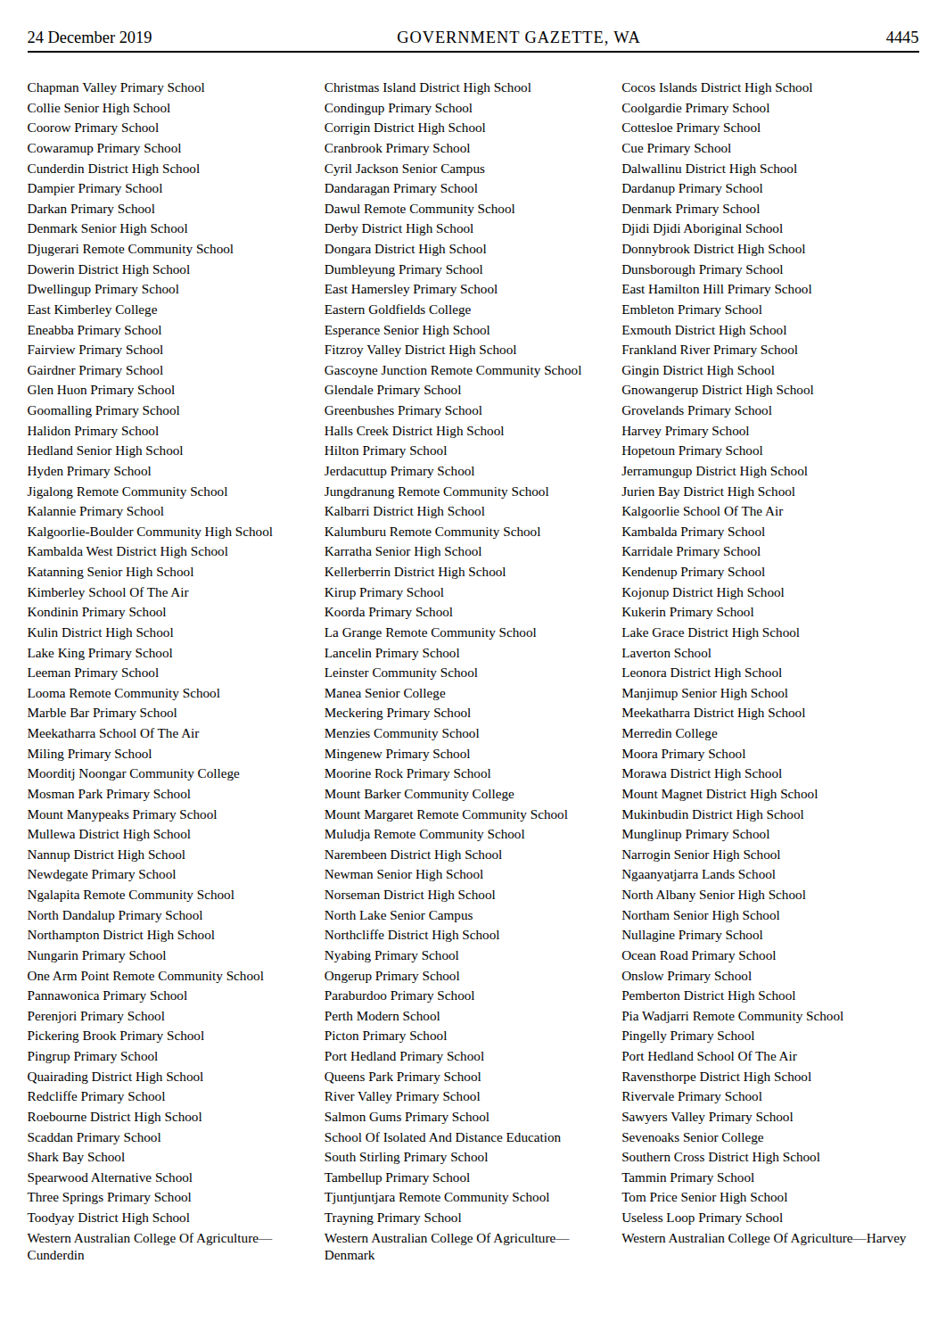24 December 2019 GOVERNMENT GAZETTE, WA 4445
| Chapman Valley Primary School | Christmas Island District High School | Cocos Islands District High School |
| Collie Senior High School | Condingup Primary School | Coolgardie Primary School |
| Coorow Primary School | Corrigin District High School | Cottesloe Primary School |
| Cowaramup Primary School | Cranbrook Primary School | Cue Primary School |
| Cunderdin District High School | Cyril Jackson Senior Campus | Dalwallinu District High School |
| Dampier Primary School | Dandaragan Primary School | Dardanup Primary School |
| Darkan Primary School | Dawul Remote Community School | Denmark Primary School |
| Denmark Senior High School | Derby District High School | Djidi Djidi Aboriginal School |
| Djugerari Remote Community School | Dongara District High School | Donnybrook District High School |
| Dowerin District High School | Dumbleyung Primary School | Dunsborough Primary School |
| Dwellingup Primary School | East Hamersley Primary School | East Hamilton Hill Primary School |
| East Kimberley College | Eastern Goldfields College | Embleton Primary School |
| Eneabba Primary School | Esperance Senior High School | Exmouth District High School |
| Fairview Primary School | Fitzroy Valley District High School | Frankland River Primary School |
| Gairdner Primary School | Gascoyne Junction Remote Community School | Gingin District High School |
| Glen Huon Primary School | Glendale Primary School | Gnowangerup District High School |
| Goomalling Primary School | Greenbushes Primary School | Grovelands Primary School |
| Halidon Primary School | Halls Creek District High School | Harvey Primary School |
| Hedland Senior High School | Hilton Primary School | Hopetoun Primary School |
| Hyden Primary School | Jerdacuttup Primary School | Jerramungup District High School |
| Jigalong Remote Community School | Jungdranung Remote Community School | Jurien Bay District High School |
| Kalannie Primary School | Kalbarri District High School | Kalgoorlie School Of The Air |
| Kalgoorlie-Boulder Community High School | Kalumburu Remote Community School | Kambalda Primary School |
| Kambalda West District High School | Karratha Senior High School | Karridale Primary School |
| Katanning Senior High School | Kellerberrin District High School | Kendenup Primary School |
| Kimberley School Of The Air | Kirup Primary School | Kojonup District High School |
| Kondinin Primary School | Koorda Primary School | Kukerin Primary School |
| Kulin District High School | La Grange Remote Community School | Lake Grace District High School |
| Lake King Primary School | Lancelin Primary School | Laverton School |
| Leeman Primary School | Leinster Community School | Leonora District High School |
| Looma Remote Community School | Manea Senior College | Manjimup Senior High School |
| Marble Bar Primary School | Meckering Primary School | Meekatharra District High School |
| Meekatharra School Of The Air | Menzies Community School | Merredin College |
| Miling Primary School | Mingenew Primary School | Moora Primary School |
| Moorditj Noongar Community College | Moorine Rock Primary School | Morawa District High School |
| Mosman Park Primary School | Mount Barker Community College | Mount Magnet District High School |
| Mount Manypeaks Primary School | Mount Margaret Remote Community School | Mukinbudin District High School |
| Mullewa District High School | Muludja Remote Community School | Munglinup Primary School |
| Nannup District High School | Narembeen District High School | Narrogin Senior High School |
| Newdegate Primary School | Newman Senior High School | Ngaanyatjarra Lands School |
| Ngalapita Remote Community School | Norseman District High School | North Albany Senior High School |
| North Dandalup Primary School | North Lake Senior Campus | Northam Senior High School |
| Northampton District High School | Northcliffe District High School | Nullagine Primary School |
| Nungarin Primary School | Nyabing Primary School | Ocean Road Primary School |
| One Arm Point Remote Community School | Ongerup Primary School | Onslow Primary School |
| Pannawonica Primary School | Paraburdoo Primary School | Pemberton District High School |
| Perenjori Primary School | Perth Modern School | Pia Wadjarri Remote Community School |
| Pickering Brook Primary School | Picton Primary School | Pingelly Primary School |
| Pingrup Primary School | Port Hedland Primary School | Port Hedland School Of The Air |
| Quairading District High School | Queens Park Primary School | Ravensthorpe District High School |
| Redcliffe Primary School | River Valley Primary School | Rivervale Primary School |
| Roebourne District High School | Salmon Gums Primary School | Sawyers Valley Primary School |
| Scaddan Primary School | School Of Isolated And Distance Education | Sevenoaks Senior College |
| Shark Bay School | South Stirling Primary School | Southern Cross District High School |
| Spearwood Alternative School | Tambellup Primary School | Tammin Primary School |
| Three Springs Primary School | Tjuntjuntjara Remote Community School | Tom Price Senior High School |
| Toodyay District High School | Trayning Primary School | Useless Loop Primary School |
| Western Australian College Of Agriculture—Cunderdin | Western Australian College Of Agriculture—Denmark | Western Australian College Of Agriculture—Harvey |